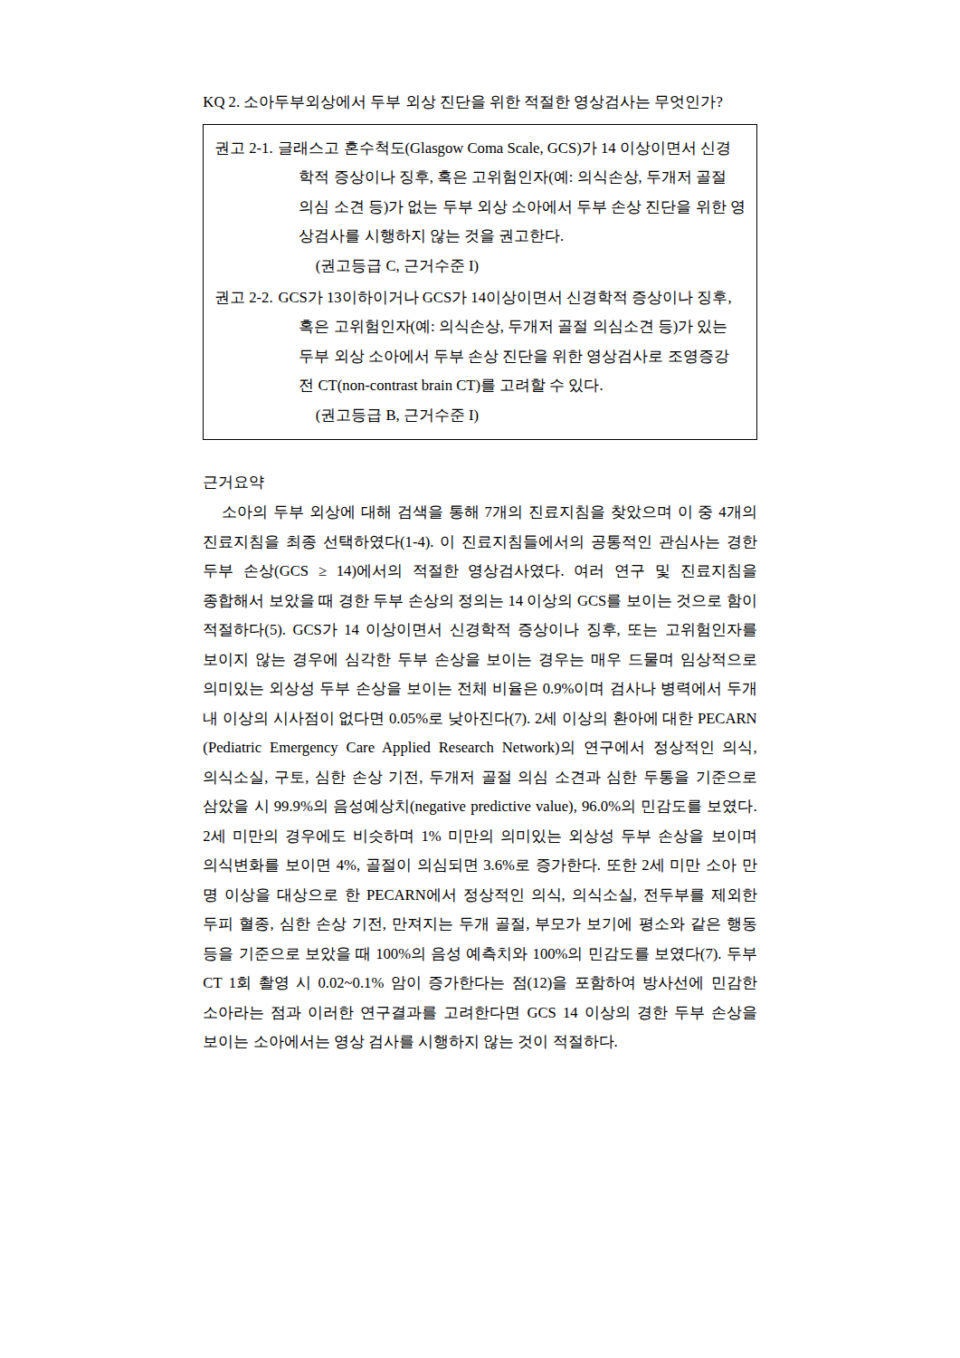KQ 2. 소아두부외상에서 두부 외상 진단을 위한 적절한 영상검사는 무엇인가?
권고 2-1. 글래스고 혼수척도(Glasgow Coma Scale, GCS)가 14 이상이면서 신경학적 증상이나 징후, 혹은 고위험인자(예: 의식손상, 두개저 골절 의심 소견 등)가 없는 두부 외상 소아에서 두부 손상 진단을 위한 영상검사를 시행하지 않는 것을 권고한다. (권고등급 C, 근거수준 I)
권고 2-2. GCS가 13이하이거나 GCS가 14이상이면서 신경학적 증상이나 징후, 혹은 고위험인자(예: 의식손상, 두개저 골절 의심소견 등)가 있는 두부 외상 소아에서 두부 손상 진단을 위한 영상검사로 조영증강 전 CT(non-contrast brain CT)를 고려할 수 있다. (권고등급 B, 근거수준 I)
근거요약
소아의 두부 외상에 대해 검색을 통해 7개의 진료지침을 찾았으며 이 중 4개의 진료지침을 최종 선택하였다(1-4). 이 진료지침들에서의 공통적인 관심사는 경한 두부 손상(GCS ≥ 14)에서의 적절한 영상검사였다. 여러 연구 및 진료지침을 종합해서 보았을 때 경한 두부 손상의 정의는 14 이상의 GCS를 보이는 것으로 함이 적절하다(5). GCS가 14 이상이면서 신경학적 증상이나 징후, 또는 고위험인자를 보이지 않는 경우에 심각한 두부 손상을 보이는 경우는 매우 드물며 임상적으로 의미있는 외상성 두부 손상을 보이는 전체 비율은 0.9%이며 검사나 병력에서 두개 내 이상의 시사점이 없다면 0.05%로 낮아진다(7). 2세 이상의 환아에 대한 PECARN (Pediatric Emergency Care Applied Research Network)의 연구에서 정상적인 의식, 의식소실, 구토, 심한 손상 기전, 두개저 골절 의심 소견과 심한 두통을 기준으로 삼았을 시 99.9%의 음성예상치(negative predictive value), 96.0%의 민감도를 보였다. 2세 미만의 경우에도 비슷하며 1% 미만의 의미있는 외상성 두부 손상을 보이며 의식변화를 보이면 4%, 골절이 의심되면 3.6%로 증가한다. 또한 2세 미만 소아 만 명 이상을 대상으로 한 PECARN에서 정상적인 의식, 의식소실, 전두부를 제외한 두피 혈종, 심한 손상 기전, 만져지는 두개 골절, 부모가 보기에 평소와 같은 행동 등을 기준으로 보았을 때 100%의 음성 예측치와 100%의 민감도를 보였다(7). 두부 CT 1회 촬영 시 0.02~0.1% 암이 증가한다는 점(12)을 포함하여 방사선에 민감한 소아라는 점과 이러한 연구결과를 고려한다면 GCS 14 이상의 경한 두부 손상을 보이는 소아에서는 영상 검사를 시행하지 않는 것이 적절하다.